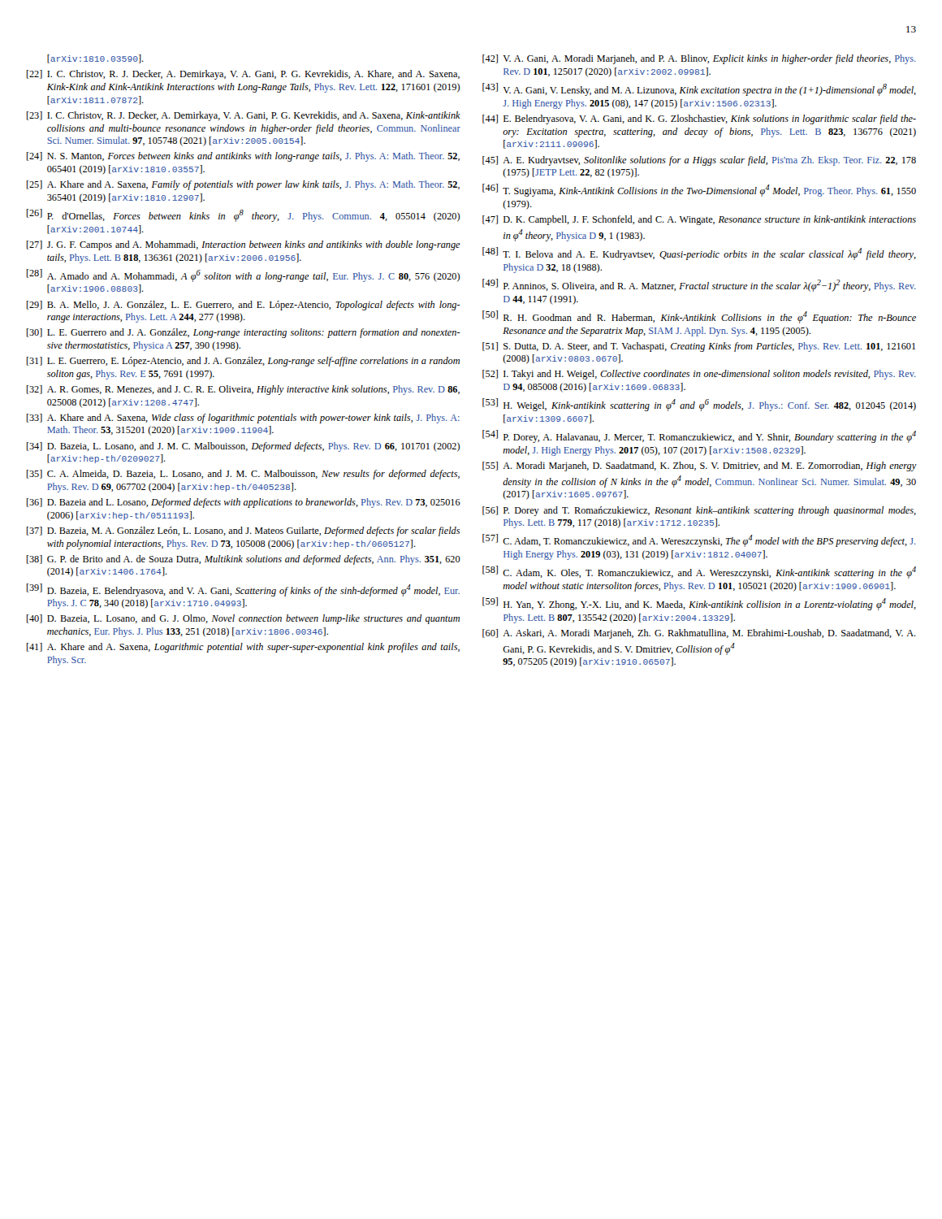13
[arXiv:1810.03590].
[22] I. C. Christov, R. J. Decker, A. Demirkaya, V. A. Gani, P. G. Kevrekidis, A. Khare, and A. Saxena, Kink-Kink and Kink-Antikink Interactions with Long-Range Tails, Phys. Rev. Lett. 122, 171601 (2019) [arXiv:1811.07872].
[23] I. C. Christov, R. J. Decker, A. Demirkaya, V. A. Gani, P. G. Kevrekidis, and A. Saxena, Kink-antikink collisions and multi-bounce resonance windows in higher-order field theories, Commun. Nonlinear Sci. Numer. Simulat. 97, 105748 (2021) [arXiv:2005.00154].
[24] N. S. Manton, Forces between kinks and antikinks with long-range tails, J. Phys. A: Math. Theor. 52, 065401 (2019) [arXiv:1810.03557].
[25] A. Khare and A. Saxena, Family of potentials with power law kink tails, J. Phys. A: Math. Theor. 52, 365401 (2019) [arXiv:1810.12907].
[26] P. d'Ornellas, Forces between kinks in φ8 theory, J. Phys. Commun. 4, 055014 (2020) [arXiv:2001.10744].
[27] J. G. F. Campos and A. Mohammadi, Interaction between kinks and antikinks with double long-range tails, Phys. Lett. B 818, 136361 (2021) [arXiv:2006.01956].
[28] A. Amado and A. Mohammadi, A φ6 soliton with a long-range tail, Eur. Phys. J. C 80, 576 (2020) [arXiv:1906.08803].
[29] B. A. Mello, J. A. González, L. E. Guerrero, and E. López-Atencio, Topological defects with long-range interactions, Phys. Lett. A 244, 277 (1998).
[30] L. E. Guerrero and J. A. González, Long-range interacting solitons: pattern formation and nonextensive thermostatistics, Physica A 257, 390 (1998).
[31] L. E. Guerrero, E. López-Atencio, and J. A. González, Long-range self-affine correlations in a random soliton gas, Phys. Rev. E 55, 7691 (1997).
[32] A. R. Gomes, R. Menezes, and J. C. R. E. Oliveira, Highly interactive kink solutions, Phys. Rev. D 86, 025008 (2012) [arXiv:1208.4747].
[33] A. Khare and A. Saxena, Wide class of logarithmic potentials with power-tower kink tails, J. Phys. A: Math. Theor. 53, 315201 (2020) [arXiv:1909.11904].
[34] D. Bazeia, L. Losano, and J. M. C. Malbouisson, Deformed defects, Phys. Rev. D 66, 101701 (2002) [arXiv:hep-th/0209027].
[35] C. A. Almeida, D. Bazeia, L. Losano, and J. M. C. Malbouisson, New results for deformed defects, Phys. Rev. D 69, 067702 (2004) [arXiv:hep-th/0405238].
[36] D. Bazeia and L. Losano, Deformed defects with applications to braneworlds, Phys. Rev. D 73, 025016 (2006) [arXiv:hep-th/0511193].
[37] D. Bazeia, M. A. González León, L. Losano, and J. Mateos Guilarte, Deformed defects for scalar fields with polynomial interactions, Phys. Rev. D 73, 105008 (2006) [arXiv:hep-th/0605127].
[38] G. P. de Brito and A. de Souza Dutra, Multikink solutions and deformed defects, Ann. Phys. 351, 620 (2014) [arXiv:1406.1764].
[39] D. Bazeia, E. Belendryasova, and V. A. Gani, Scattering of kinks of the sinh-deformed φ4 model, Eur. Phys. J. C 78, 340 (2018) [arXiv:1710.04993].
[40] D. Bazeia, L. Losano, and G. J. Olmo, Novel connection between lump-like structures and quantum mechanics, Eur. Phys. J. Plus 133, 251 (2018) [arXiv:1806.00346].
[41] A. Khare and A. Saxena, Logarithmic potential with super-super-exponential kink profiles and tails, Phys. Scr.
[42] V. A. Gani, A. Moradi Marjaneh, and P. A. Blinov, Explicit kinks in higher-order field theories, Phys. Rev. D 101, 125017 (2020) [arXiv:2002.09981].
[43] V. A. Gani, V. Lensky, and M. A. Lizunova, Kink excitation spectra in the (1+1)-dimensional φ8 model, J. High Energy Phys. 2015 (08), 147 (2015) [arXiv:1506.02313].
[44] E. Belendryasova, V. A. Gani, and K. G. Zloshchastiev, Kink solutions in logarithmic scalar field theory: Excitation spectra, scattering, and decay of bions, Phys. Lett. B 823, 136776 (2021) [arXiv:2111.09096].
[45] A. E. Kudryavtsev, Solitonlike solutions for a Higgs scalar field, Pis'ma Zh. Eksp. Teor. Fiz. 22, 178 (1975) [JETP Lett. 22, 82 (1975)].
[46] T. Sugiyama, Kink-Antikink Collisions in the Two-Dimensional φ4 Model, Prog. Theor. Phys. 61, 1550 (1979).
[47] D. K. Campbell, J. F. Schonfeld, and C. A. Wingate, Resonance structure in kink-antikink interactions in φ4 theory, Physica D 9, 1 (1983).
[48] T. I. Belova and A. E. Kudryavtsev, Quasi-periodic orbits in the scalar classical λφ4 field theory, Physica D 32, 18 (1988).
[49] P. Anninos, S. Oliveira, and R. A. Matzner, Fractal structure in the scalar λ(φ2−1)2 theory, Phys. Rev. D 44, 1147 (1991).
[50] R. H. Goodman and R. Haberman, Kink-Antikink Collisions in the φ4 Equation: The n-Bounce Resonance and the Separatrix Map, SIAM J. Appl. Dyn. Sys. 4, 1195 (2005).
[51] S. Dutta, D. A. Steer, and T. Vachaspati, Creating Kinks from Particles, Phys. Rev. Lett. 101, 121601 (2008) [arXiv:0803.0670].
[52] I. Takyi and H. Weigel, Collective coordinates in one-dimensional soliton models revisited, Phys. Rev. D 94, 085008 (2016) [arXiv:1609.06833].
[53] H. Weigel, Kink-antikink scattering in φ4 and φ6 models, J. Phys.: Conf. Ser. 482, 012045 (2014) [arXiv:1309.6607].
[54] P. Dorey, A. Halavanau, J. Mercer, T. Romanczukiewicz, and Y. Shnir, Boundary scattering in the φ4 model, J. High Energy Phys. 2017 (05), 107 (2017) [arXiv:1508.02329].
[55] A. Moradi Marjaneh, D. Saadatmand, K. Zhou, S. V. Dmitriev, and M. E. Zomorrodian, High energy density in the collision of N kinks in the φ4 model, Commun. Nonlinear Sci. Numer. Simulat. 49, 30 (2017) [arXiv:1605.09767].
[56] P. Dorey and T. Romańczukiewicz, Resonant kink–antikink scattering through quasinormal modes, Phys. Lett. B 779, 117 (2018) [arXiv:1712.10235].
[57] C. Adam, T. Romanczukiewicz, and A. Wereszczynski, The φ4 model with the BPS preserving defect, J. High Energy Phys. 2019 (03), 131 (2019) [arXiv:1812.04007].
[58] C. Adam, K. Oles, T. Romanczukiewicz, and A. Wereszczynski, Kink-antikink scattering in the φ4 model without static intersoliton forces, Phys. Rev. D 101, 105021 (2020) [arXiv:1909.06901].
[59] H. Yan, Y. Zhong, Y.-X. Liu, and K. Maeda, Kink-antikink collision in a Lorentz-violating φ4 model, Phys. Lett. B 807, 135542 (2020) [arXiv:2004.13329].
[60] A. Askari, A. Moradi Marjaneh, Zh. G. Rakhmatullina, M. Ebrahimi-Loushab, D. Saadatmand, V. A. Gani, P. G. Kevrekidis, and S. V. Dmitriev, Collision of φ4
95, 075205 (2019) [arXiv:1910.06507].